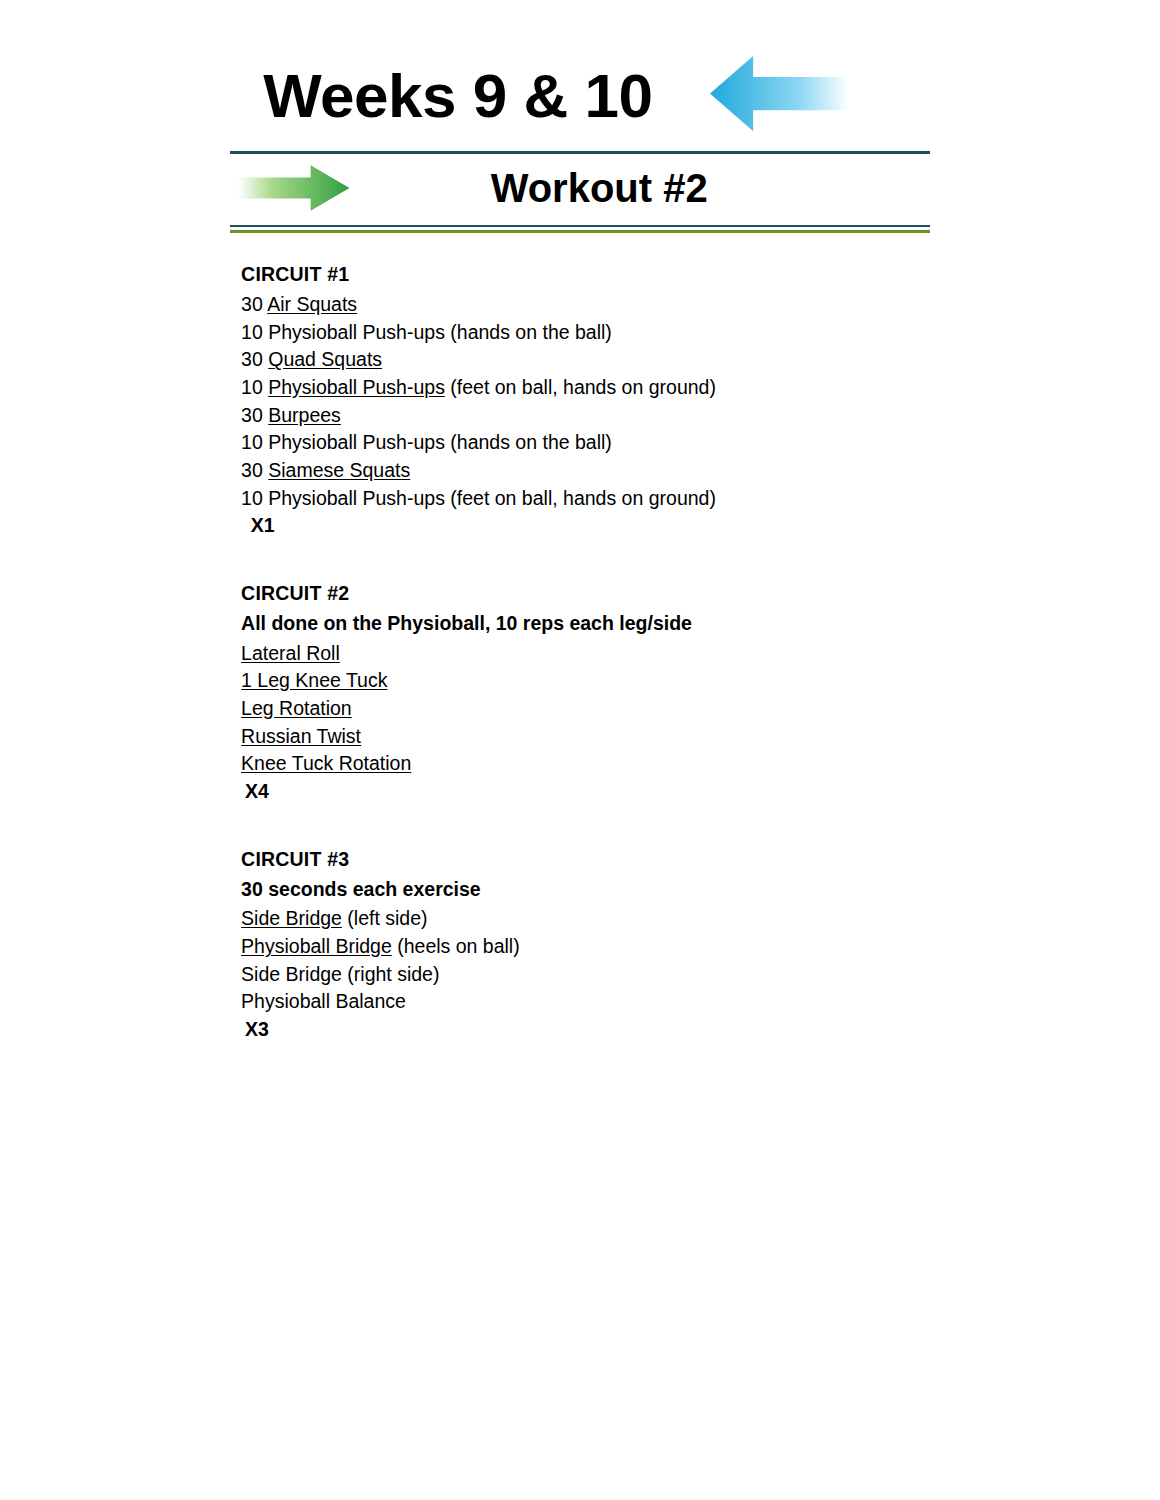Weeks 9 & 10
Workout #2
CIRCUIT #1
30 Air Squats
10 Physioball Push-ups (hands on the ball)
30 Quad Squats
10 Physioball Push-ups (feet on ball, hands on ground)
30 Burpees
10 Physioball Push-ups (hands on the ball)
30 Siamese Squats
10 Physioball Push-ups (feet on ball, hands on ground)
X1
CIRCUIT #2
All done on the Physioball, 10 reps each leg/side
Lateral Roll
1 Leg Knee Tuck
Leg Rotation
Russian Twist
Knee Tuck Rotation
X4
CIRCUIT #3
30 seconds each exercise
Side Bridge (left side)
Physioball Bridge (heels on ball)
Side Bridge (right side)
Physioball Balance
X3